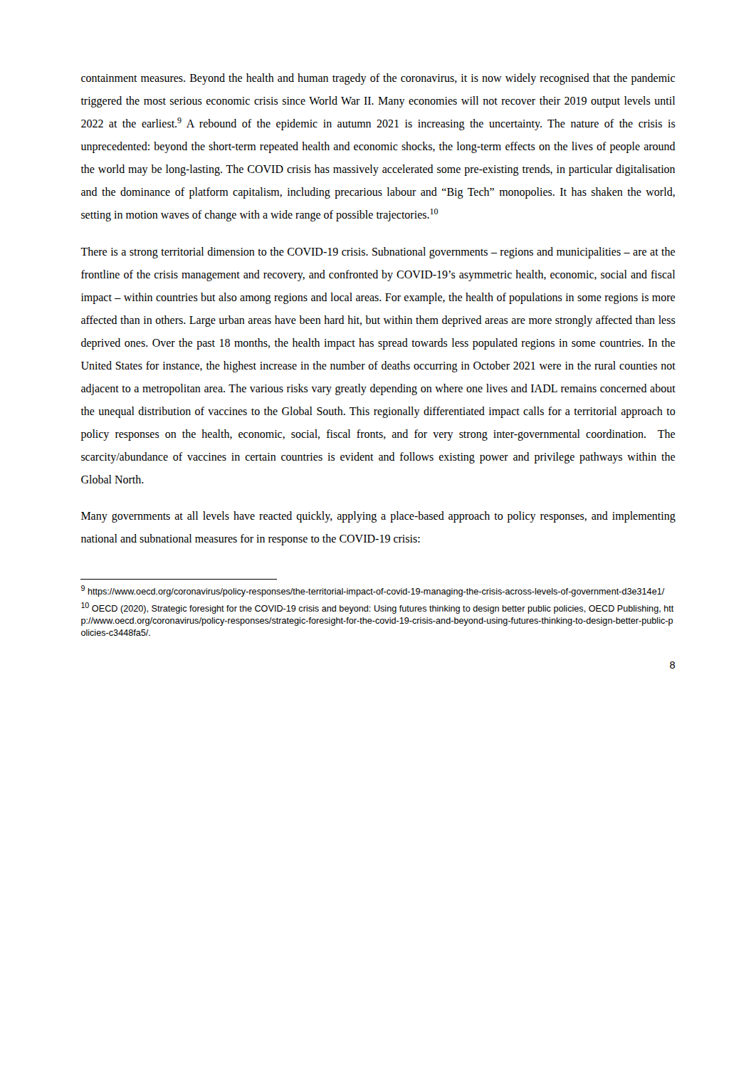containment measures. Beyond the health and human tragedy of the coronavirus, it is now widely recognised that the pandemic triggered the most serious economic crisis since World War II. Many economies will not recover their 2019 output levels until 2022 at the earliest.9 A rebound of the epidemic in autumn 2021 is increasing the uncertainty. The nature of the crisis is unprecedented: beyond the short-term repeated health and economic shocks, the long-term effects on the lives of people around the world may be long-lasting. The COVID crisis has massively accelerated some pre-existing trends, in particular digitalisation and the dominance of platform capitalism, including precarious labour and “Big Tech” monopolies. It has shaken the world, setting in motion waves of change with a wide range of possible trajectories.10
There is a strong territorial dimension to the COVID-19 crisis. Subnational governments – regions and municipalities – are at the frontline of the crisis management and recovery, and confronted by COVID-19’s asymmetric health, economic, social and fiscal impact – within countries but also among regions and local areas. For example, the health of populations in some regions is more affected than in others. Large urban areas have been hard hit, but within them deprived areas are more strongly affected than less deprived ones. Over the past 18 months, the health impact has spread towards less populated regions in some countries. In the United States for instance, the highest increase in the number of deaths occurring in October 2021 were in the rural counties not adjacent to a metropolitan area. The various risks vary greatly depending on where one lives and IADL remains concerned about the unequal distribution of vaccines to the Global South. This regionally differentiated impact calls for a territorial approach to policy responses on the health, economic, social, fiscal fronts, and for very strong inter-governmental coordination. The scarcity/abundance of vaccines in certain countries is evident and follows existing power and privilege pathways within the Global North.
Many governments at all levels have reacted quickly, applying a place-based approach to policy responses, and implementing national and subnational measures for in response to the COVID-19 crisis:
9 https://www.oecd.org/coronavirus/policy-responses/the-territorial-impact-of-covid-19-managing-the-crisis-across-levels-of-government-d3e314e1/
10 OECD (2020), Strategic foresight for the COVID-19 crisis and beyond: Using futures thinking to design better public policies, OECD Publishing, http://www.oecd.org/coronavirus/policy-responses/strategic-foresight-for-the-covid-19-crisis-and-beyond-using-futures-thinking-to-design-better-public-policies-c3448fa5/.
8